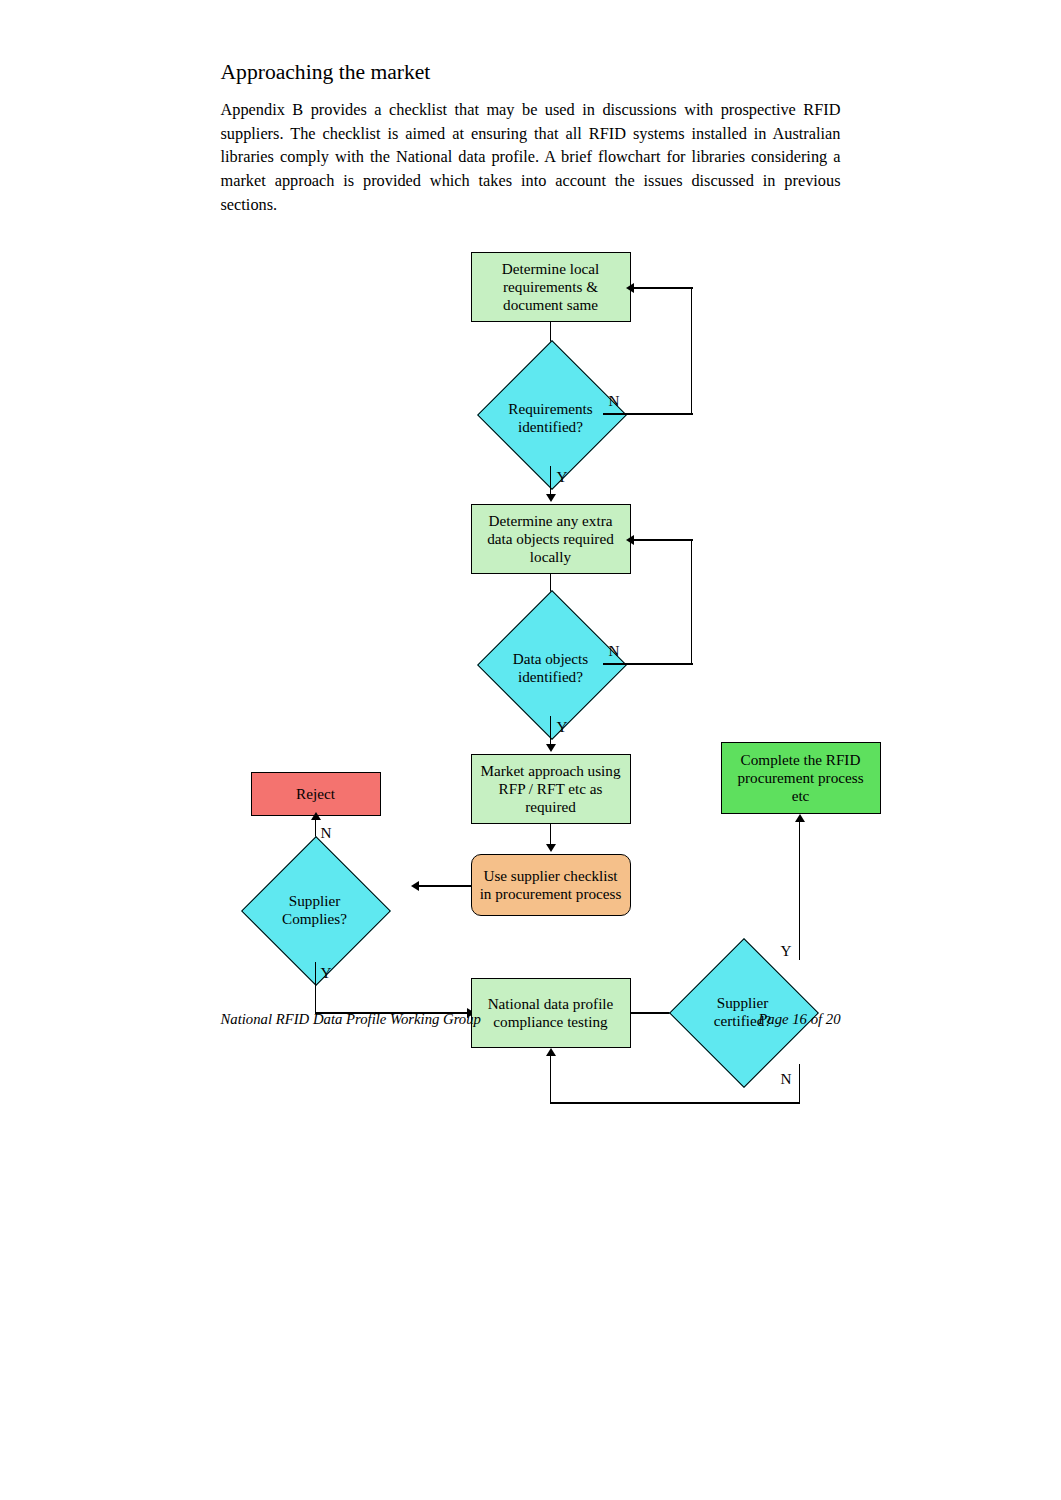Approaching the market
Appendix B provides a checklist that may be used in discussions with prospective RFID suppliers. The checklist is aimed at ensuring that all RFID systems installed in Australian libraries comply with the National data profile. A brief flowchart for libraries considering a market approach is provided which takes into account the issues discussed in previous sections.
Determine local
requirements &
document same
Requirements
identified?
N
Y
Determine any extra
data objects required
locally
Data objects
identified?
N
Y
Market approach using
RFP / RFT etc as
required
Complete the RFID
procurement process
etc
Reject
N
Use supplier checklist
in procurement process
Supplier
Complies?
Y
National data profile
compliance testing
Supplier
certified?
Y
N
National RFID Data Profile Working Group Page 16 of 20